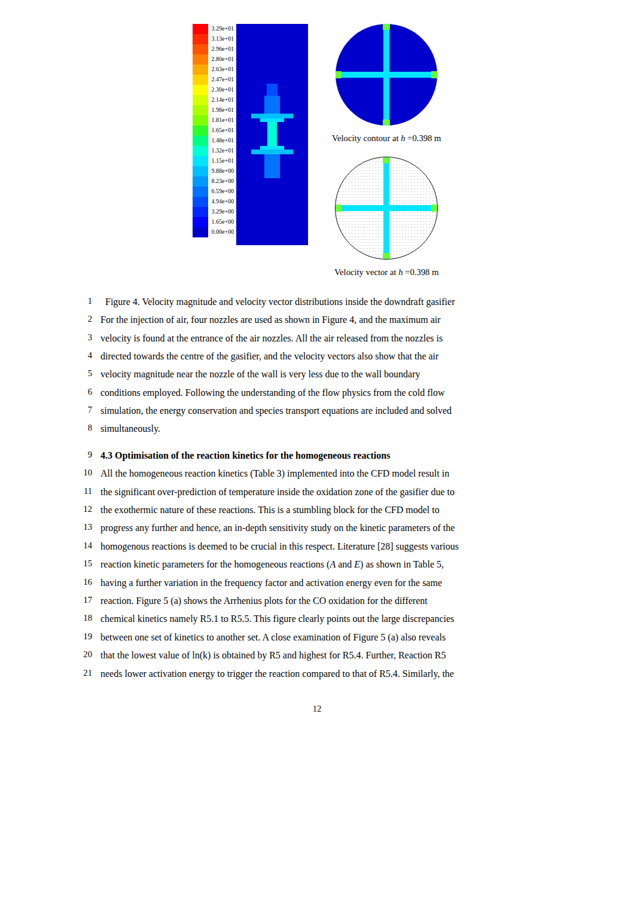3.29e+01
3.13e+01
2.96e+01
2.80e+01
2.63e+01
2.47e+01
2.30e+01
2.14e+01
1.98e+01
1.81e+01
1.65e+01
1.48e+01
1.32e+01
1.15e+01
9.88e+00
8.23e+00
6.59e+00
4.94e+00
3.29e+00
1.65e+00
0.00e+00
Velocity contour at h =0.398 m
Velocity vector at h =0.398 m
1
Figure 4. Velocity magnitude and velocity vector distributions inside the downdraft gasifier
2
For the injection of air, four nozzles are used as shown in Figure 4, and the maximum air
3
velocity is found at the entrance of the air nozzles. All the air released from the nozzles is
4
directed towards the centre of the gasifier, and the velocity vectors also show that the air
5
velocity magnitude near the nozzle of the wall is very less due to the wall boundary
6
conditions employed. Following the understanding of the flow physics from the cold flow
7
simulation, the energy conservation and species transport equations are included and solved
8
simultaneously.
9
4.3 Optimisation of the reaction kinetics for the homogeneous reactions
10
All the homogeneous reaction kinetics (Table 3) implemented into the CFD model result in
11
the significant over-prediction of temperature inside the oxidation zone of the gasifier due to
12
the exothermic nature of these reactions. This is a stumbling block for the CFD model to
13
progress any further and hence, an in-depth sensitivity study on the kinetic parameters of the
14
homogenous reactions is deemed to be crucial in this respect. Literature [28] suggests various
15
reaction kinetic parameters for the homogeneous reactions (A and E) as shown in Table 5,
16
having a further variation in the frequency factor and activation energy even for the same
17
reaction. Figure 5 (a) shows the Arrhenius plots for the CO oxidation for the different
18
chemical kinetics namely R5.1 to R5.5. This figure clearly points out the large discrepancies
19
between one set of kinetics to another set. A close examination of Figure 5 (a) also reveals
20
that the lowest value of ln(k) is obtained by R5 and highest for R5.4. Further, Reaction R5
21
needs lower activation energy to trigger the reaction compared to that of R5.4. Similarly, the
12